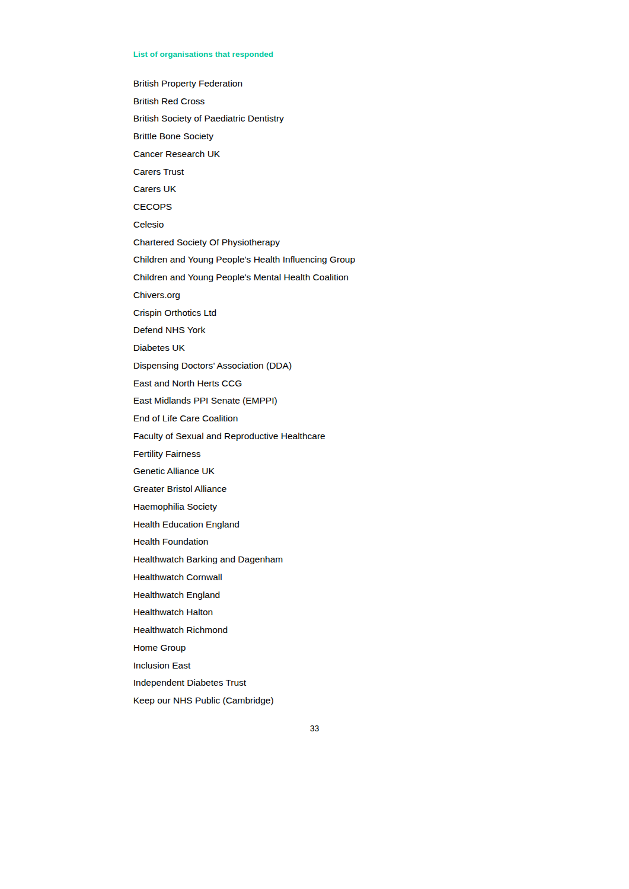List of organisations that responded
British Property Federation
British Red Cross
British Society of Paediatric Dentistry
Brittle Bone Society
Cancer Research UK
Carers Trust
Carers UK
CECOPS
Celesio
Chartered Society Of Physiotherapy
Children and Young People's Health Influencing Group
Children and Young People's Mental Health Coalition
Chivers.org
Crispin Orthotics Ltd
Defend NHS York
Diabetes UK
Dispensing Doctors’ Association (DDA)
East and North Herts CCG
East Midlands PPI Senate (EMPPI)
End of Life Care Coalition
Faculty of Sexual and Reproductive Healthcare
Fertility Fairness
Genetic Alliance UK
Greater Bristol Alliance
Haemophilia Society
Health Education England
Health Foundation
Healthwatch Barking and Dagenham
Healthwatch Cornwall
Healthwatch England
Healthwatch Halton
Healthwatch Richmond
Home Group
Inclusion East
Independent Diabetes Trust
Keep our NHS Public (Cambridge)
33